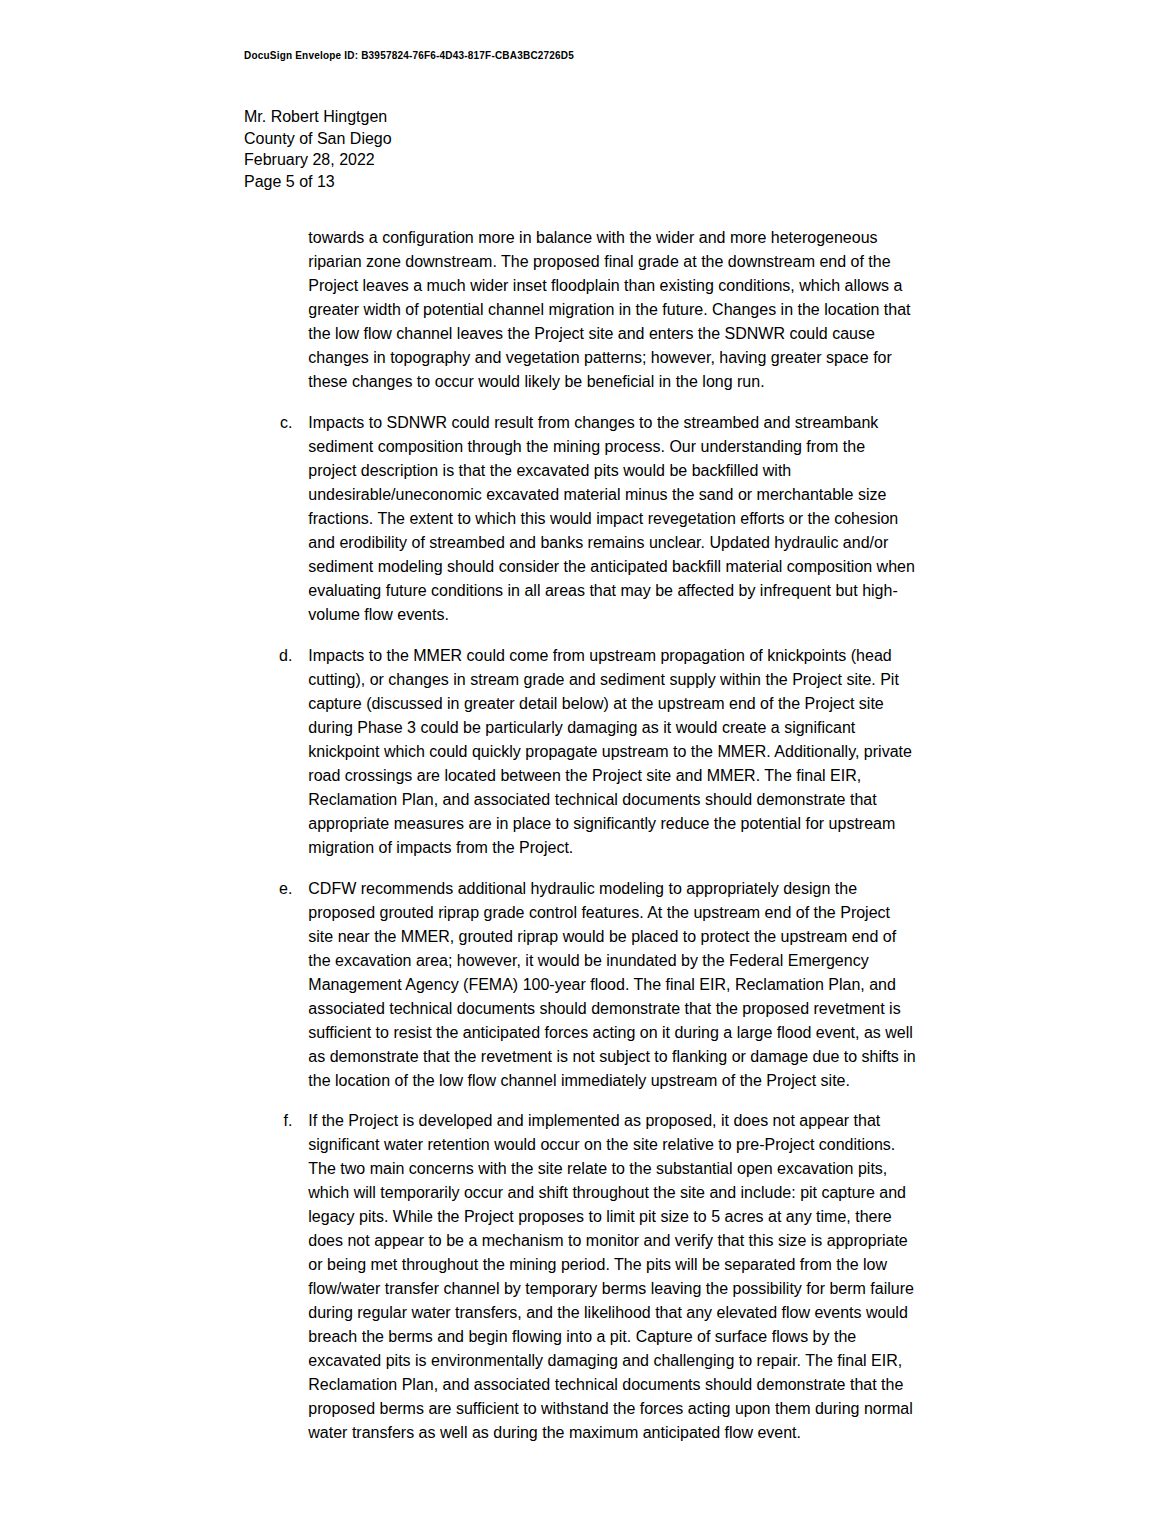DocuSign Envelope ID: B3957824-76F6-4D43-817F-CBA3BC2726D5
Mr. Robert Hingtgen
County of San Diego
February 28, 2022
Page 5 of 13
towards a configuration more in balance with the wider and more heterogeneous riparian zone downstream. The proposed final grade at the downstream end of the Project leaves a much wider inset floodplain than existing conditions, which allows a greater width of potential channel migration in the future. Changes in the location that the low flow channel leaves the Project site and enters the SDNWR could cause changes in topography and vegetation patterns; however, having greater space for these changes to occur would likely be beneficial in the long run.
Impacts to SDNWR could result from changes to the streambed and streambank sediment composition through the mining process. Our understanding from the project description is that the excavated pits would be backfilled with undesirable/uneconomic excavated material minus the sand or merchantable size fractions. The extent to which this would impact revegetation efforts or the cohesion and erodibility of streambed and banks remains unclear. Updated hydraulic and/or sediment modeling should consider the anticipated backfill material composition when evaluating future conditions in all areas that may be affected by infrequent but high-volume flow events.
Impacts to the MMER could come from upstream propagation of knickpoints (head cutting), or changes in stream grade and sediment supply within the Project site. Pit capture (discussed in greater detail below) at the upstream end of the Project site during Phase 3 could be particularly damaging as it would create a significant knickpoint which could quickly propagate upstream to the MMER. Additionally, private road crossings are located between the Project site and MMER. The final EIR, Reclamation Plan, and associated technical documents should demonstrate that appropriate measures are in place to significantly reduce the potential for upstream migration of impacts from the Project.
CDFW recommends additional hydraulic modeling to appropriately design the proposed grouted riprap grade control features. At the upstream end of the Project site near the MMER, grouted riprap would be placed to protect the upstream end of the excavation area; however, it would be inundated by the Federal Emergency Management Agency (FEMA) 100-year flood. The final EIR, Reclamation Plan, and associated technical documents should demonstrate that the proposed revetment is sufficient to resist the anticipated forces acting on it during a large flood event, as well as demonstrate that the revetment is not subject to flanking or damage due to shifts in the location of the low flow channel immediately upstream of the Project site.
If the Project is developed and implemented as proposed, it does not appear that significant water retention would occur on the site relative to pre-Project conditions. The two main concerns with the site relate to the substantial open excavation pits, which will temporarily occur and shift throughout the site and include: pit capture and legacy pits. While the Project proposes to limit pit size to 5 acres at any time, there does not appear to be a mechanism to monitor and verify that this size is appropriate or being met throughout the mining period. The pits will be separated from the low flow/water transfer channel by temporary berms leaving the possibility for berm failure during regular water transfers, and the likelihood that any elevated flow events would breach the berms and begin flowing into a pit. Capture of surface flows by the excavated pits is environmentally damaging and challenging to repair. The final EIR, Reclamation Plan, and associated technical documents should demonstrate that the proposed berms are sufficient to withstand the forces acting upon them during normal water transfers as well as during the maximum anticipated flow event.